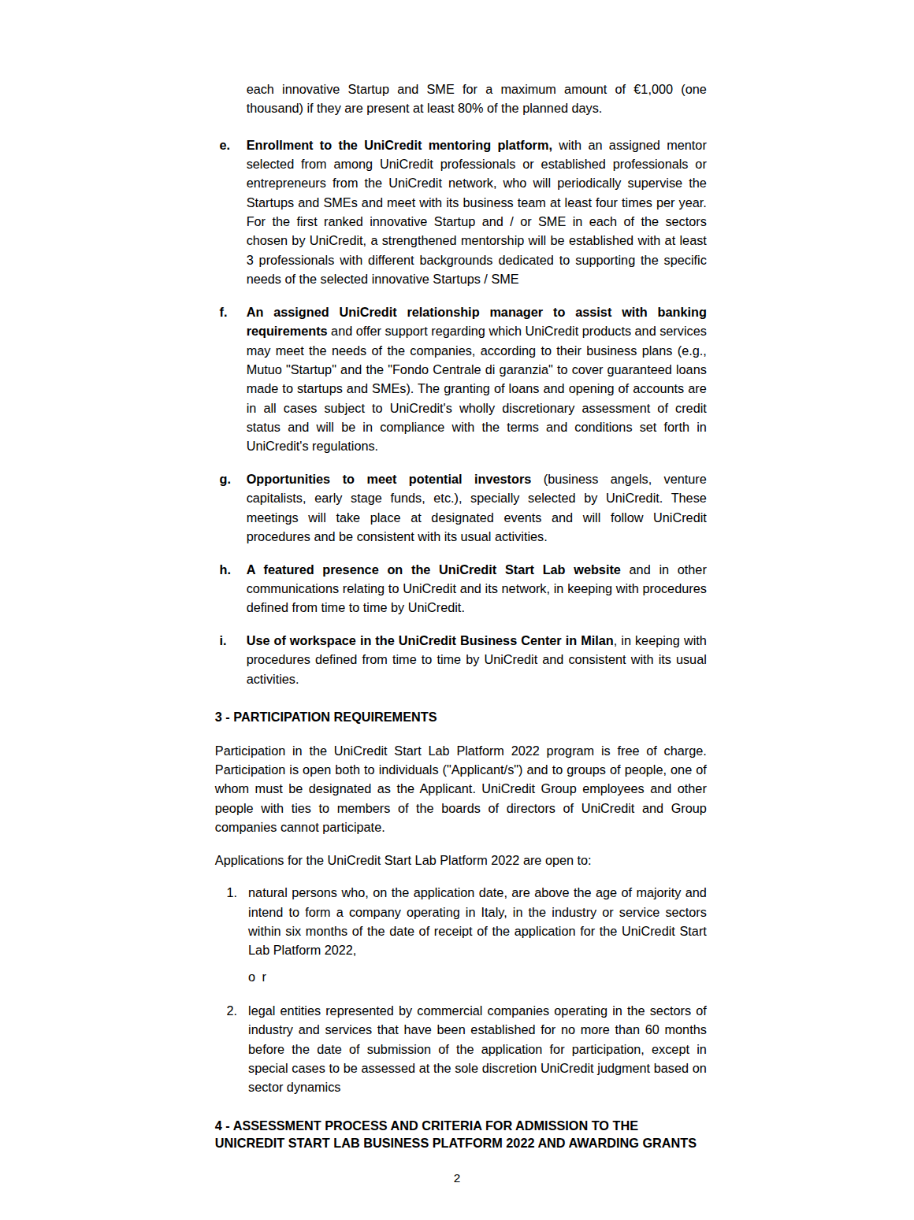each innovative Startup and SME for a maximum amount of €1,000 (one thousand) if they are present at least 80% of the planned days.
e. Enrollment to the UniCredit mentoring platform, with an assigned mentor selected from among UniCredit professionals or established professionals or entrepreneurs from the UniCredit network, who will periodically supervise the Startups and SMEs and meet with its business team at least four times per year. For the first ranked innovative Startup and / or SME in each of the sectors chosen by UniCredit, a strengthened mentorship will be established with at least 3 professionals with different backgrounds dedicated to supporting the specific needs of the selected innovative Startups / SME
f. An assigned UniCredit relationship manager to assist with banking requirements and offer support regarding which UniCredit products and services may meet the needs of the companies, according to their business plans (e.g., Mutuo "Startup" and the "Fondo Centrale di garanzia" to cover guaranteed loans made to startups and SMEs). The granting of loans and opening of accounts are in all cases subject to UniCredit's wholly discretionary assessment of credit status and will be in compliance with the terms and conditions set forth in UniCredit's regulations.
g. Opportunities to meet potential investors (business angels, venture capitalists, early stage funds, etc.), specially selected by UniCredit. These meetings will take place at designated events and will follow UniCredit procedures and be consistent with its usual activities.
h. A featured presence on the UniCredit Start Lab website and in other communications relating to UniCredit and its network, in keeping with procedures defined from time to time by UniCredit.
i. Use of workspace in the UniCredit Business Center in Milan, in keeping with procedures defined from time to time by UniCredit and consistent with its usual activities.
3 - PARTICIPATION REQUIREMENTS
Participation in the UniCredit Start Lab Platform 2022 program is free of charge. Participation is open both to individuals ("Applicant/s") and to groups of people, one of whom must be designated as the Applicant. UniCredit Group employees and other people with ties to members of the boards of directors of UniCredit and Group companies cannot participate.
Applications for the UniCredit Start Lab Platform 2022 are open to:
1. natural persons who, on the application date, are above the age of majority and intend to form a company operating in Italy, in the industry or service sectors within six months of the date of receipt of the application for the UniCredit Start Lab Platform 2022,
o r
2. legal entities represented by commercial companies operating in the sectors of industry and services that have been established for no more than 60 months before the date of submission of the application for participation, except in special cases to be assessed at the sole discretion UniCredit judgment based on sector dynamics
4 - ASSESSMENT PROCESS AND CRITERIA FOR ADMISSION TO THE UNICREDIT START LAB BUSINESS PLATFORM 2022 AND AWARDING GRANTS
2